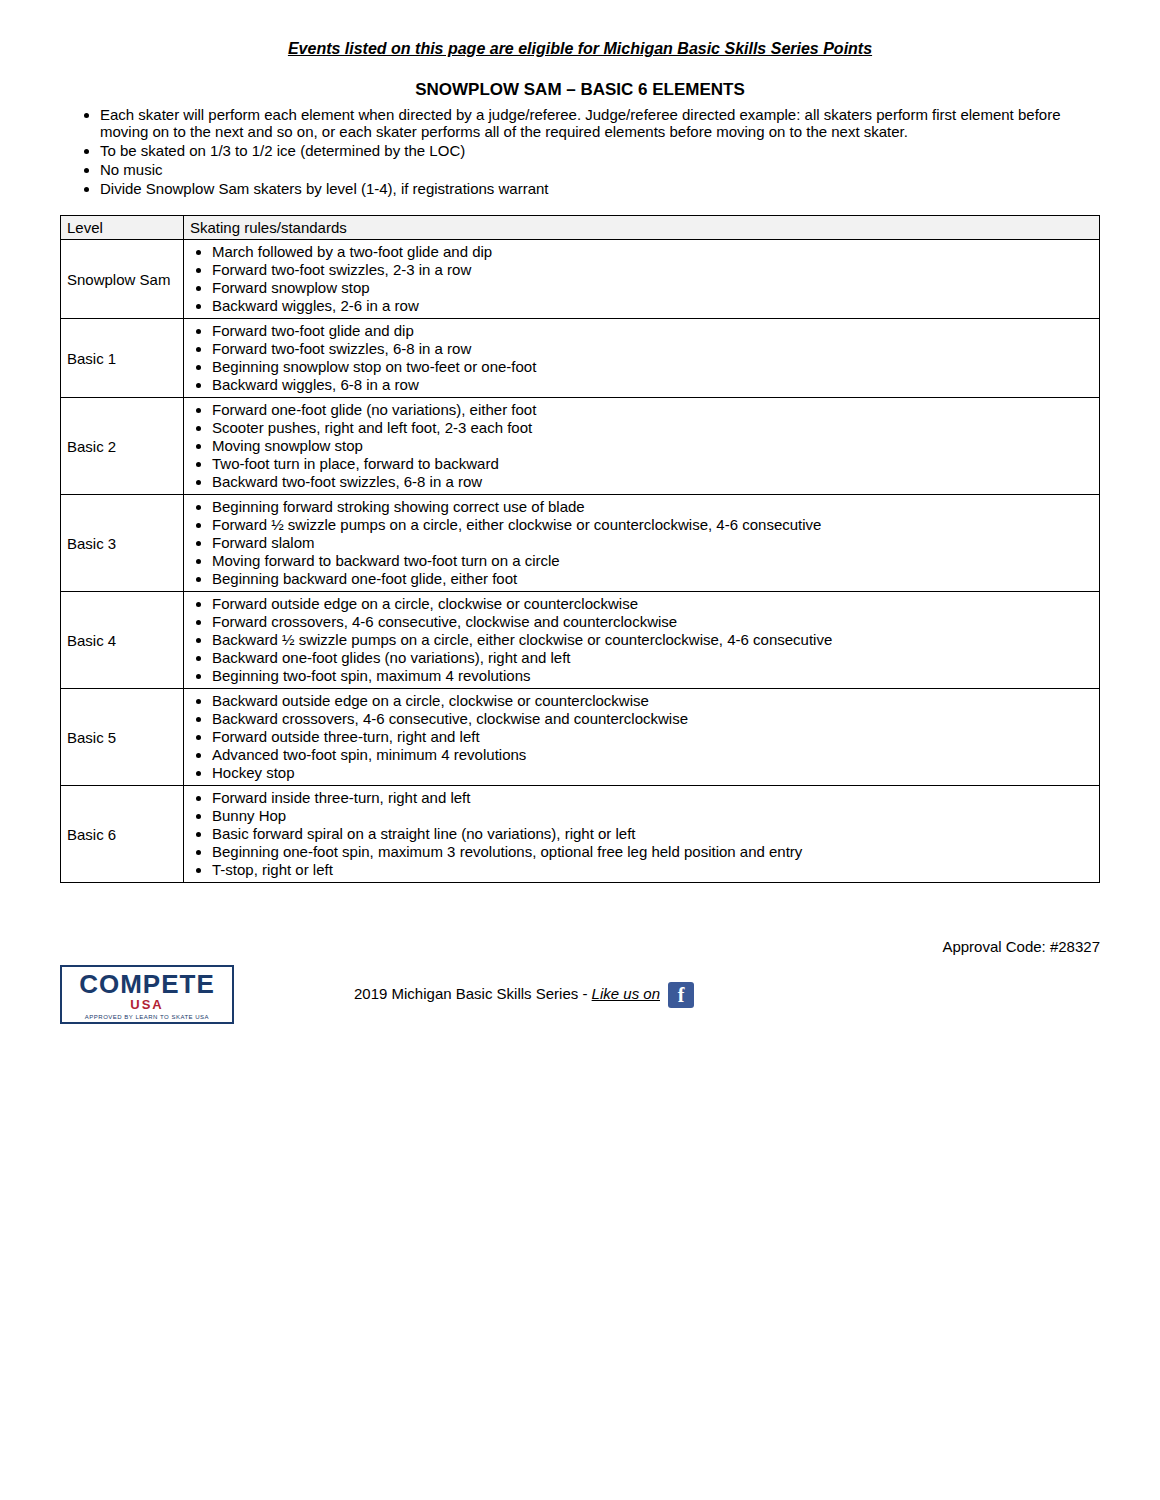Events listed on this page are eligible for Michigan Basic Skills Series Points
SNOWPLOW SAM – BASIC 6 ELEMENTS
Each skater will perform each element when directed by a judge/referee. Judge/referee directed example: all skaters perform first element before moving on to the next and so on, or each skater performs all of the required elements before moving on to the next skater.
To be skated on 1/3 to 1/2 ice (determined by the LOC)
No music
Divide Snowplow Sam skaters by level (1-4), if registrations warrant
| Level | Skating rules/standards |
| --- | --- |
| Snowplow Sam | March followed by a two-foot glide and dip Forward two-foot swizzles, 2-3 in a row Forward snowplow stop Backward wiggles, 2-6 in a row |
| Basic 1 | Forward two-foot glide and dip Forward two-foot swizzles, 6-8 in a row Beginning snowplow stop on two-feet or one-foot Backward wiggles, 6-8 in a row |
| Basic 2 | Forward one-foot glide (no variations), either foot Scooter pushes, right and left foot, 2-3 each foot Moving snowplow stop Two-foot turn in place, forward to backward Backward two-foot swizzles, 6-8 in a row |
| Basic 3 | Beginning forward stroking showing correct use of blade Forward ½ swizzle pumps on a circle, either clockwise or counterclockwise, 4-6 consecutive Forward slalom Moving forward to backward two-foot turn on a circle Beginning backward one-foot glide, either foot |
| Basic 4 | Forward outside edge on a circle, clockwise or counterclockwise Forward crossovers, 4-6 consecutive, clockwise and counterclockwise Backward ½ swizzle pumps on a circle, either clockwise or counterclockwise, 4-6 consecutive Backward one-foot glides (no variations), right and left Beginning two-foot spin, maximum 4 revolutions |
| Basic 5 | Backward outside edge on a circle, clockwise or counterclockwise Backward crossovers, 4-6 consecutive, clockwise and counterclockwise Forward outside three-turn, right and left Advanced two-foot spin, minimum 4 revolutions Hockey stop |
| Basic 6 | Forward inside three-turn, right and left Bunny Hop Basic forward spiral on a straight line (no variations), right or left Beginning one-foot spin, maximum 3 revolutions, optional free leg held position and entry T-stop, right or left |
Approval Code: #28327
COMPETE
USA
APPROVED BY LEARN TO SKATE USA
2019 Michigan Basic Skills Series - Like us on f